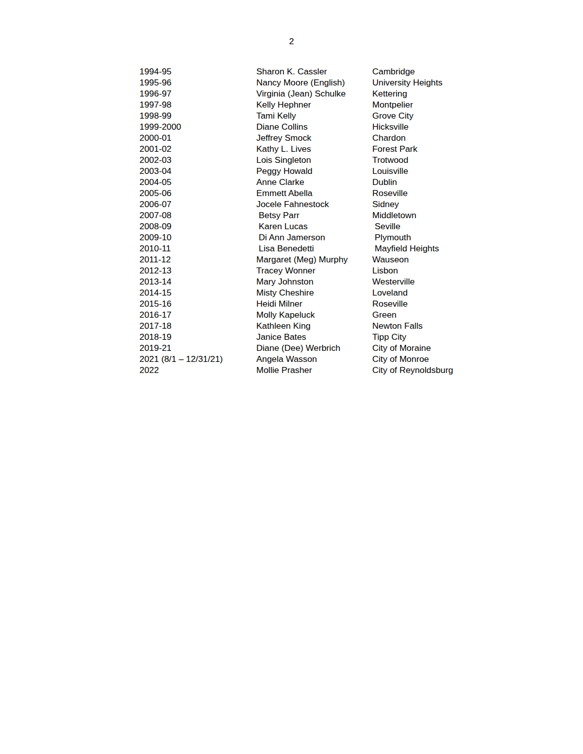2
| 1994-95 | Sharon K. Cassler | Cambridge |
| 1995-96 | Nancy Moore (English) | University Heights |
| 1996-97 | Virginia (Jean) Schulke | Kettering |
| 1997-98 | Kelly Hephner | Montpelier |
| 1998-99 | Tami Kelly | Grove City |
| 1999-2000 | Diane Collins | Hicksville |
| 2000-01 | Jeffrey Smock | Chardon |
| 2001-02 | Kathy L. Lives | Forest Park |
| 2002-03 | Lois Singleton | Trotwood |
| 2003-04 | Peggy Howald | Louisville |
| 2004-05 | Anne Clarke | Dublin |
| 2005-06 | Emmett Abella | Roseville |
| 2006-07 | Jocele Fahnestock | Sidney |
| 2007-08 | Betsy Parr | Middletown |
| 2008-09 | Karen Lucas | Seville |
| 2009-10 | Di Ann Jamerson | Plymouth |
| 2010-11 | Lisa Benedetti | Mayfield Heights |
| 2011-12 | Margaret (Meg) Murphy | Wauseon |
| 2012-13 | Tracey Wonner | Lisbon |
| 2013-14 | Mary Johnston | Westerville |
| 2014-15 | Misty Cheshire | Loveland |
| 2015-16 | Heidi Milner | Roseville |
| 2016-17 | Molly Kapeluck | Green |
| 2017-18 | Kathleen King | Newton Falls |
| 2018-19 | Janice Bates | Tipp City |
| 2019-21 | Diane (Dee) Werbrich | City of Moraine |
| 2021 (8/1 – 12/31/21) | Angela Wasson | City of Monroe |
| 2022 | Mollie Prasher | City of Reynoldsburg |